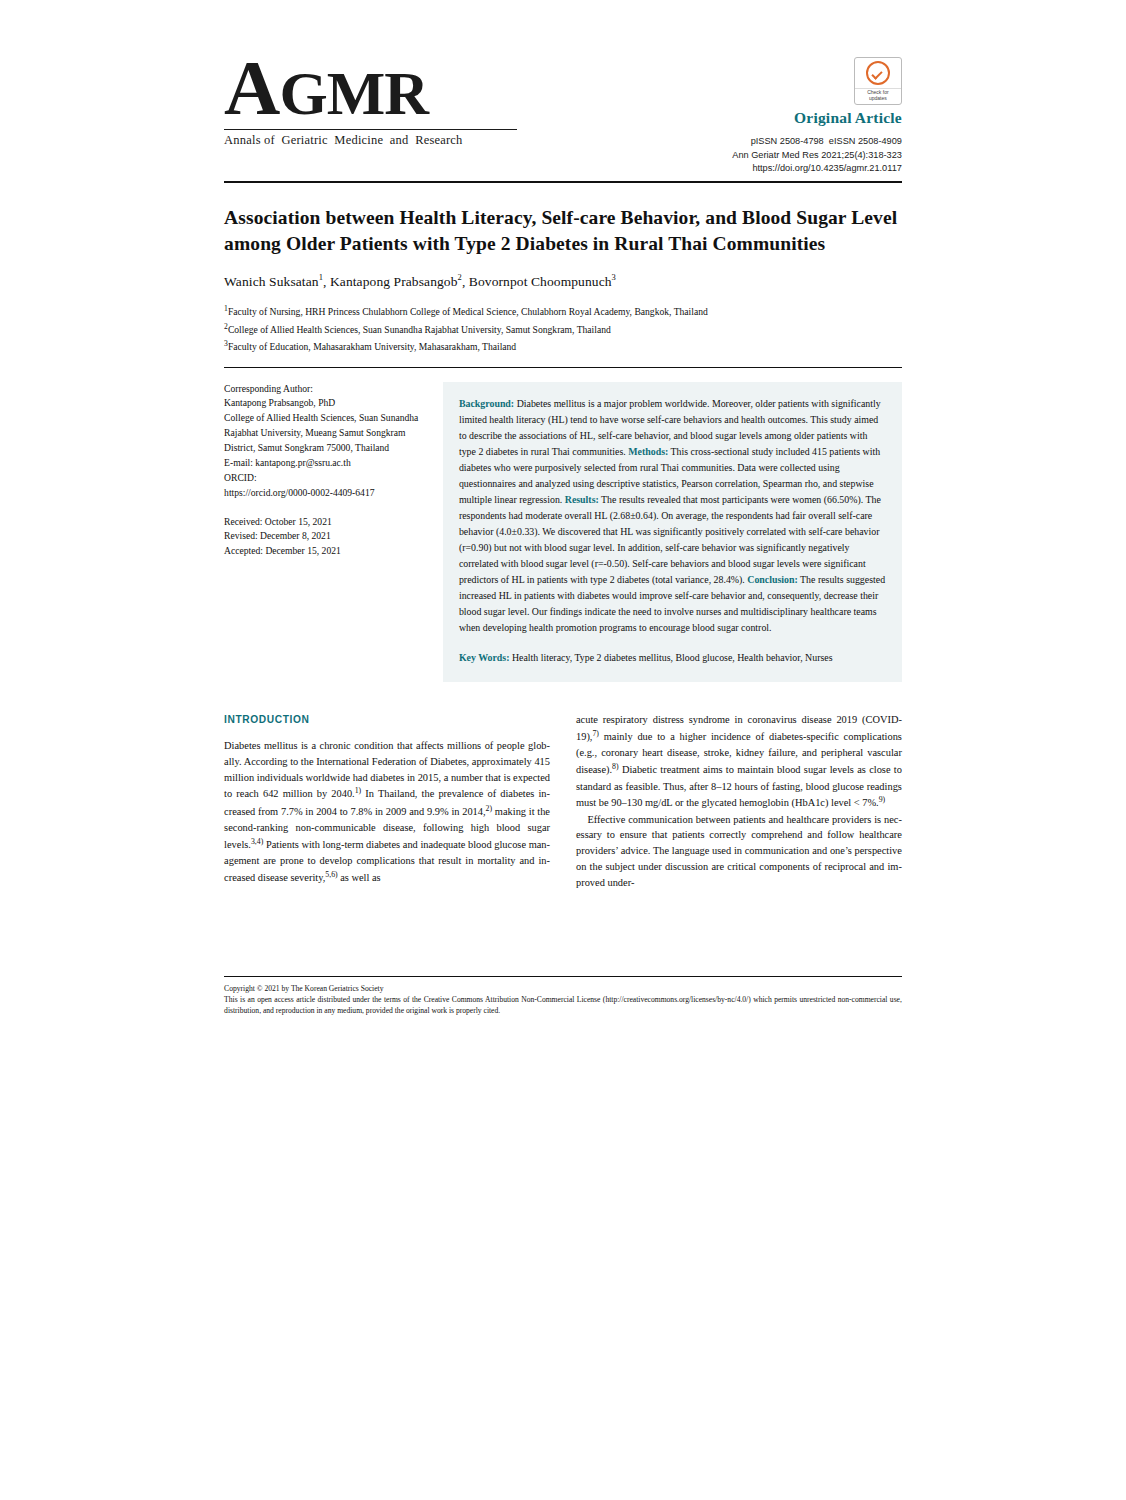AGMR
Annals of Geriatric Medicine and Research
Check for
updates
Original Article
pISSN 2508-4798 eISSN 2508-4909
Ann Geriatr Med Res 2021;25(4):318-323
https://doi.org/10.4235/agmr.21.0117
Association between Health Literacy, Self-care Behavior, and Blood Sugar Level among Older Patients with Type 2 Diabetes in Rural Thai Communities
Wanich Suksatan1, Kantapong Prabsangob2, Bovornpot Choompunuch3
1Faculty of Nursing, HRH Princess Chulabhorn College of Medical Science, Chulabhorn Royal Academy, Bangkok, Thailand
2College of Allied Health Sciences, Suan Sunandha Rajabhat University, Samut Songkram, Thailand
3Faculty of Education, Mahasarakham University, Mahasarakham, Thailand
Corresponding Author:
Kantapong Prabsangob, PhD
College of Allied Health Sciences, Suan Sunandha Rajabhat University, Mueang Samut Songkram District, Samut Songkram 75000, Thailand
E-mail: kantapong.pr@ssru.ac.th
ORCID:
https://orcid.org/0000-0002-4409-6417
Received: October 15, 2021
Revised: December 8, 2021
Accepted: December 15, 2021
Background: Diabetes mellitus is a major problem worldwide. Moreover, older patients with significantly limited health literacy (HL) tend to have worse self-care behaviors and health outcomes. This study aimed to describe the associations of HL, self-care behavior, and blood sugar levels among older patients with type 2 diabetes in rural Thai communities. Methods: This cross-sectional study included 415 patients with diabetes who were purposively selected from rural Thai communities. Data were collected using questionnaires and analyzed using descriptive statistics, Pearson correlation, Spearman rho, and stepwise multiple linear regression. Results: The results revealed that most participants were women (66.50%). The respondents had moderate overall HL (2.68±0.64). On average, the respondents had fair overall self-care behavior (4.0±0.33). We discovered that HL was significantly positively correlated with self-care behavior (r=0.90) but not with blood sugar level. In addition, self-care behavior was significantly negatively correlated with blood sugar level (r=-0.50). Self-care behaviors and blood sugar levels were significant predictors of HL in patients with type 2 diabetes (total variance, 28.4%). Conclusion: The results suggested increased HL in patients with diabetes would improve self-care behavior and, consequently, decrease their blood sugar level. Our findings indicate the need to involve nurses and multidisciplinary healthcare teams when developing health promotion programs to encourage blood sugar control.
Key Words: Health literacy, Type 2 diabetes mellitus, Blood glucose, Health behavior, Nurses
INTRODUCTION
Diabetes mellitus is a chronic condition that affects millions of people globally. According to the International Federation of Diabetes, approximately 415 million individuals worldwide had diabetes in 2015, a number that is expected to reach 642 million by 2040.1) In Thailand, the prevalence of diabetes increased from 7.7% in 2004 to 7.8% in 2009 and 9.9% in 2014,2) making it the second-ranking non-communicable disease, following high blood sugar levels.3,4) Patients with long-term diabetes and inadequate blood glucose management are prone to develop complications that result in mortality and increased disease severity,5,6) as well as
acute respiratory distress syndrome in coronavirus disease 2019 (COVID-19),7) mainly due to a higher incidence of diabetes-specific complications (e.g., coronary heart disease, stroke, kidney failure, and peripheral vascular disease).8) Diabetic treatment aims to maintain blood sugar levels as close to standard as feasible. Thus, after 8–12 hours of fasting, blood glucose readings must be 90–130 mg/dL or the glycated hemoglobin (HbA1c) level < 7%.9)
Effective communication between patients and healthcare providers is necessary to ensure that patients correctly comprehend and follow healthcare providers’ advice. The language used in communication and one’s perspective on the subject under discussion are critical components of reciprocal and improved under-
Copyright © 2021 by The Korean Geriatrics Society
This is an open access article distributed under the terms of the Creative Commons Attribution Non-Commercial License (http://creativecommons.org/licenses/by-nc/4.0/) which permits unrestricted non-commercial use, distribution, and reproduction in any medium, provided the original work is properly cited.